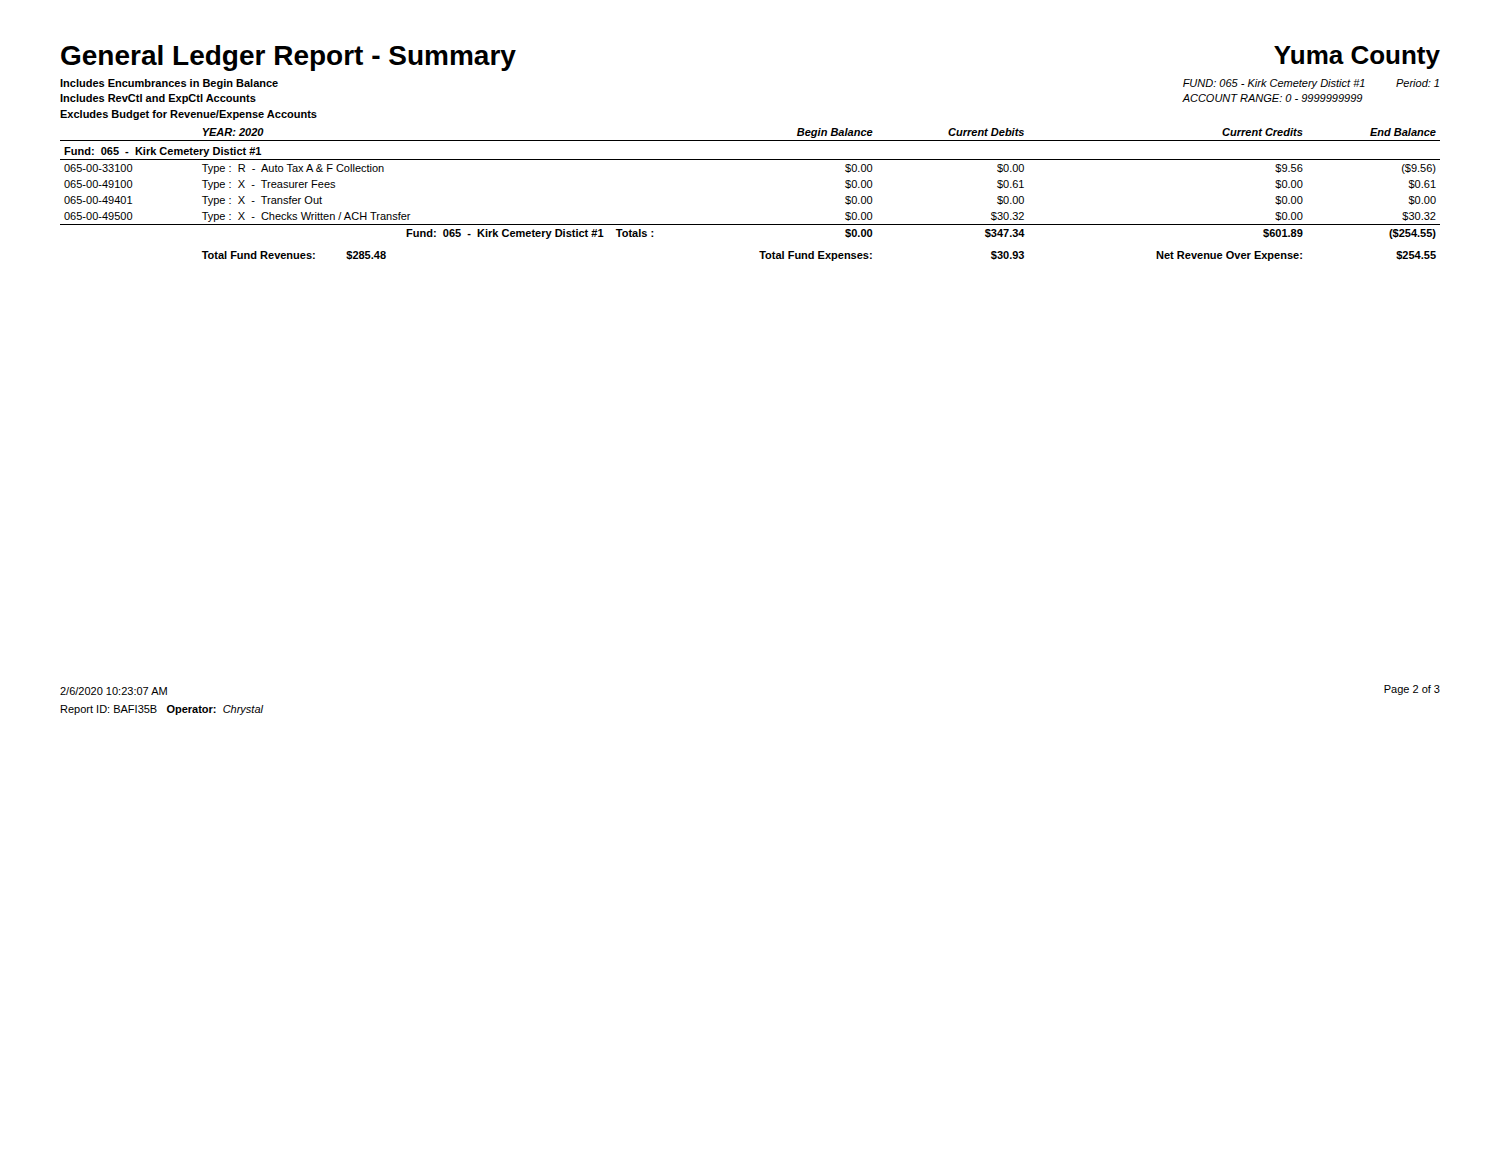General Ledger Report - Summary
Yuma County
Includes Encumbrances in Begin Balance
Includes RevCtl and ExpCtl Accounts
Excludes Budget for Revenue/Expense Accounts
FUND: 065 - Kirk Cemetery Distict #1 Period: 1
ACCOUNT RANGE: 0 - 9999999999
| | YEAR: 2020 | Begin Balance | Current Debits | Current Credits | End Balance |
| --- | --- | --- | --- | --- | --- |
| Fund: 065 - Kirk Cemetery Distict #1 |
| 065-00-33100 | Type : R - Auto Tax A & F Collection | $0.00 | $0.00 | $9.56 | ($9.56) |
| 065-00-49100 | Type : X - Treasurer Fees | $0.00 | $0.61 | $0.00 | $0.61 |
| 065-00-49401 | Type : X - Transfer Out | $0.00 | $0.00 | $0.00 | $0.00 |
| 065-00-49500 | Type : X - Checks Written / ACH Transfer | $0.00 | $30.32 | $0.00 | $30.32 |
| | Fund: 065 - Kirk Cemetery Distict #1 Totals : | $0.00 | $347.34 | $601.89 | ($254.55) |
| | Total Fund Revenues: $285.48 | Total Fund Expenses: | $30.93 | Net Revenue Over Expense: | $254.55 |
2/6/2020 10:23:07 AM
Report ID: BAFI35B Operator: Chrystal
Page 2 of 3